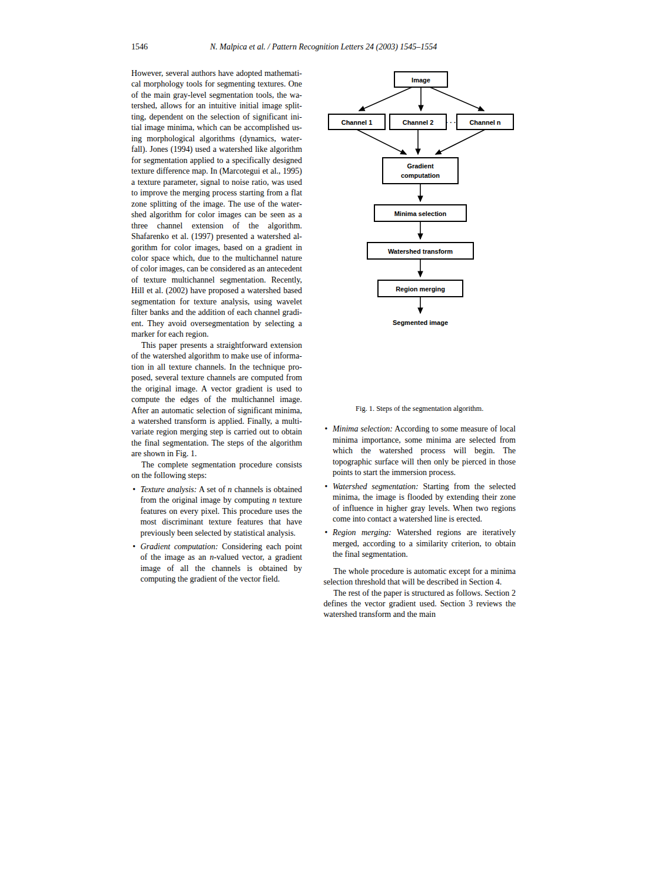1546
N. Malpica et al. / Pattern Recognition Letters 24 (2003) 1545–1554
However, several authors have adopted mathematical morphology tools for segmenting textures. One of the main gray-level segmentation tools, the watershed, allows for an intuitive initial image splitting, dependent on the selection of significant initial image minima, which can be accomplished using morphological algorithms (dynamics, waterfall). Jones (1994) used a watershed like algorithm for segmentation applied to a specifically designed texture difference map. In (Marcotegui et al., 1995) a texture parameter, signal to noise ratio, was used to improve the merging process starting from a flat zone splitting of the image. The use of the watershed algorithm for color images can be seen as a three channel extension of the algorithm. Shafarenko et al. (1997) presented a watershed algorithm for color images, based on a gradient in color space which, due to the multichannel nature of color images, can be considered as an antecedent of texture multichannel segmentation. Recently, Hill et al. (2002) have proposed a watershed based segmentation for texture analysis, using wavelet filter banks and the addition of each channel gradient. They avoid oversegmentation by selecting a marker for each region.
This paper presents a straightforward extension of the watershed algorithm to make use of information in all texture channels. In the technique proposed, several texture channels are computed from the original image. A vector gradient is used to compute the edges of the multichannel image. After an automatic selection of significant minima, a watershed transform is applied. Finally, a multivariate region merging step is carried out to obtain the final segmentation. The steps of the algorithm are shown in Fig. 1.
The complete segmentation procedure consists on the following steps:
Texture analysis: A set of n channels is obtained from the original image by computing n texture features on every pixel. This procedure uses the most discriminant texture features that have previously been selected by statistical analysis.
Gradient computation: Considering each point of the image as an n-valued vector, a gradient image of all the channels is obtained by computing the gradient of the vector field.
Image Channel 1 Channel 2 Channel n · · · Gradient computation Minima selection Watershed transform Region merging Segmented image
Fig. 1. Steps of the segmentation algorithm.
Minima selection: According to some measure of local minima importance, some minima are selected from which the watershed process will begin. The topographic surface will then only be pierced in those points to start the immersion process.
Watershed segmentation: Starting from the selected minima, the image is flooded by extending their zone of influence in higher gray levels. When two regions come into contact a watershed line is erected.
Region merging: Watershed regions are iteratively merged, according to a similarity criterion, to obtain the final segmentation.
The whole procedure is automatic except for a minima selection threshold that will be described in Section 4.
The rest of the paper is structured as follows. Section 2 defines the vector gradient used. Section 3 reviews the watershed transform and the main